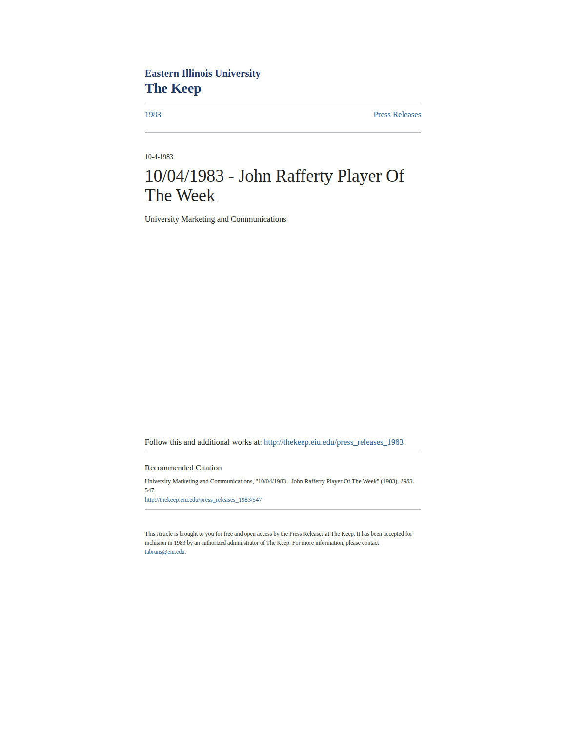Eastern Illinois University
The Keep
1983
Press Releases
10-4-1983
10/04/1983 - John Rafferty Player Of The Week
University Marketing and Communications
Follow this and additional works at: http://thekeep.eiu.edu/press_releases_1983
Recommended Citation
University Marketing and Communications, "10/04/1983 - John Rafferty Player Of The Week" (1983). 1983. 547.
http://thekeep.eiu.edu/press_releases_1983/547
This Article is brought to you for free and open access by the Press Releases at The Keep. It has been accepted for inclusion in 1983 by an authorized administrator of The Keep. For more information, please contact tabruns@eiu.edu.